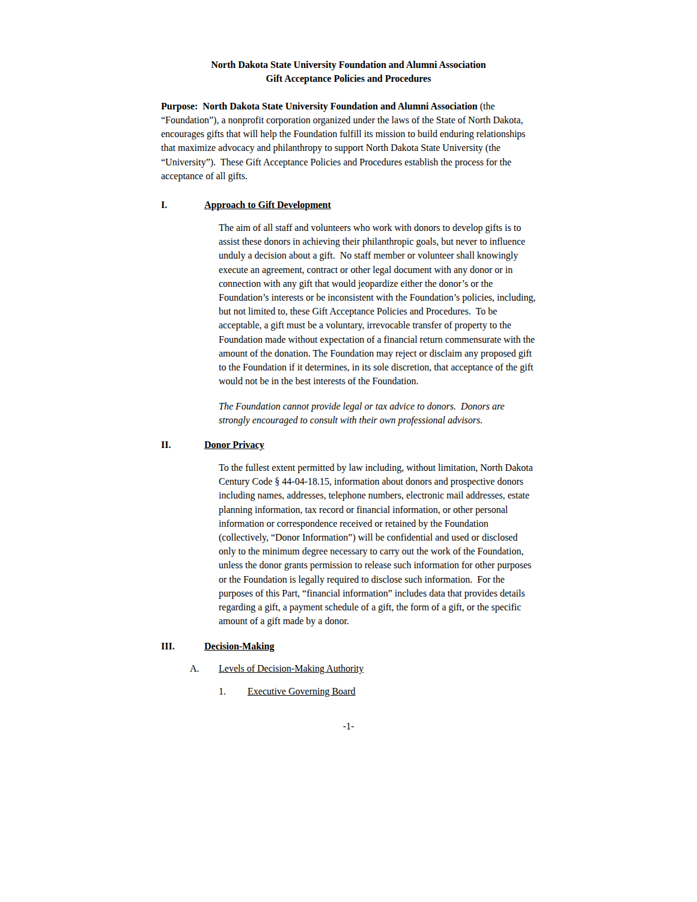North Dakota State University Foundation and Alumni Association Gift Acceptance Policies and Procedures
Purpose: North Dakota State University Foundation and Alumni Association (the “Foundation”), a nonprofit corporation organized under the laws of the State of North Dakota, encourages gifts that will help the Foundation fulfill its mission to build enduring relationships that maximize advocacy and philanthropy to support North Dakota State University (the “University”). These Gift Acceptance Policies and Procedures establish the process for the acceptance of all gifts.
I. Approach to Gift Development
The aim of all staff and volunteers who work with donors to develop gifts is to assist these donors in achieving their philanthropic goals, but never to influence unduly a decision about a gift. No staff member or volunteer shall knowingly execute an agreement, contract or other legal document with any donor or in connection with any gift that would jeopardize either the donor’s or the Foundation’s interests or be inconsistent with the Foundation’s policies, including, but not limited to, these Gift Acceptance Policies and Procedures. To be acceptable, a gift must be a voluntary, irrevocable transfer of property to the Foundation made without expectation of a financial return commensurate with the amount of the donation. The Foundation may reject or disclaim any proposed gift to the Foundation if it determines, in its sole discretion, that acceptance of the gift would not be in the best interests of the Foundation.
The Foundation cannot provide legal or tax advice to donors. Donors are strongly encouraged to consult with their own professional advisors.
II. Donor Privacy
To the fullest extent permitted by law including, without limitation, North Dakota Century Code § 44-04-18.15, information about donors and prospective donors including names, addresses, telephone numbers, electronic mail addresses, estate planning information, tax record or financial information, or other personal information or correspondence received or retained by the Foundation (collectively, “Donor Information”) will be confidential and used or disclosed only to the minimum degree necessary to carry out the work of the Foundation, unless the donor grants permission to release such information for other purposes or the Foundation is legally required to disclose such information. For the purposes of this Part, “financial information” includes data that provides details regarding a gift, a payment schedule of a gift, the form of a gift, or the specific amount of a gift made by a donor.
III. Decision-Making
A. Levels of Decision-Making Authority
1. Executive Governing Board
-1-